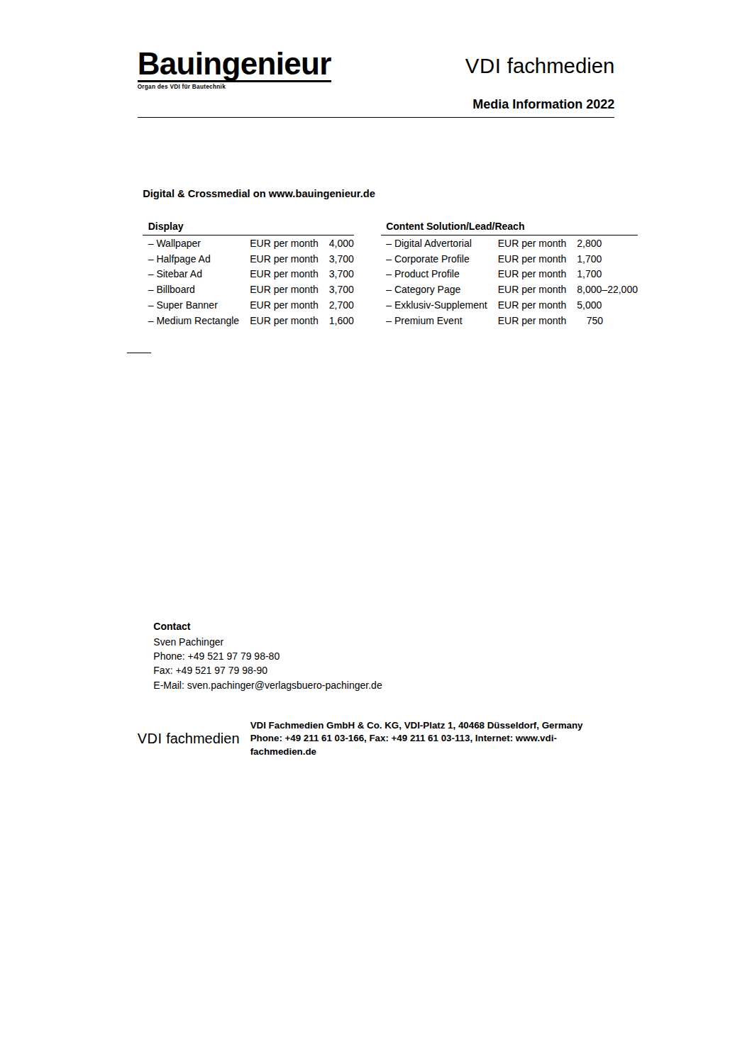Bauingenieur
Organ des VDI für Bautechnik
VDI fachmedien
Media Information 2022
Digital & Crossmedial on www.bauingenieur.de
Display
| – Wallpaper | EUR per month | 4,000 |
| – Halfpage Ad | EUR per month | 3,700 |
| – Sitebar Ad | EUR per month | 3,700 |
| – Billboard | EUR per month | 3,700 |
| – Super Banner | EUR per month | 2,700 |
| – Medium Rectangle | EUR per month | 1,600 |
Content Solution/Lead/Reach
| – Digital Advertorial | EUR per month | 2,800 |
| – Corporate Profile | EUR per month | 1,700 |
| – Product Profile | EUR per month | 1,700 |
| – Category Page | EUR per month | 8,000–22,000 |
| – Exklusiv-Supplement | EUR per month | 5,000 |
| – Premium Event | EUR per month | 750 |
Contact
Sven Pachinger
Phone: +49 521 97 79 98-80
Fax: +49 521 97 79 98-90
E-Mail: sven.pachinger@verlagsbuero-pachinger.de
VDI fachmedien
VDI Fachmedien GmbH & Co. KG, VDI-Platz 1, 40468 Düsseldorf, Germany
Phone: +49 211 61 03-166, Fax: +49 211 61 03-113, Internet: www.vdi-fachmedien.de